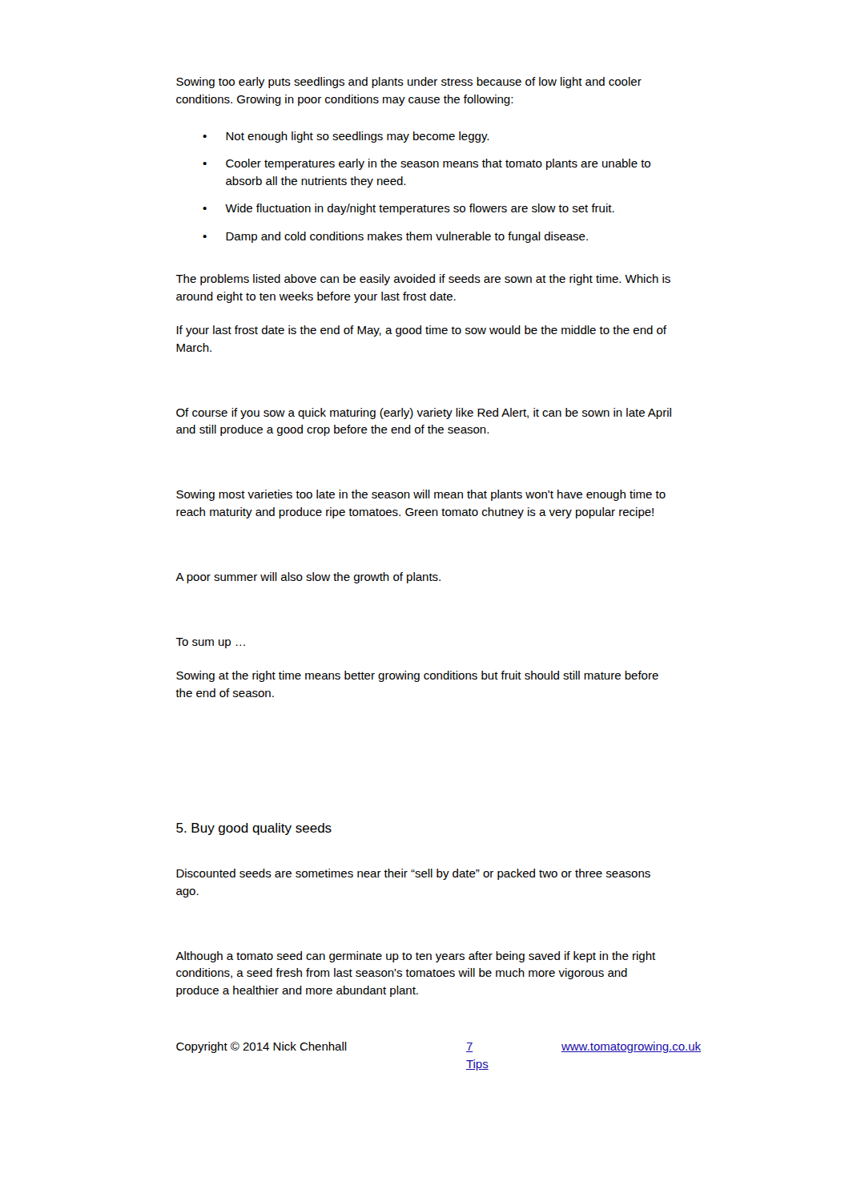Sowing too early puts seedlings and plants under stress because of low light and cooler conditions. Growing in poor conditions may cause the following:
Not enough light so seedlings may become leggy.
Cooler temperatures early in the season means that tomato plants are unable to absorb all the nutrients they need.
Wide fluctuation in day/night temperatures so flowers are slow to set fruit.
Damp and cold conditions makes them vulnerable to fungal disease.
The problems listed above can be easily avoided if seeds are sown at the right time. Which is around eight to ten weeks before your last frost date.
If your last frost date is the end of May, a good time to sow would be the middle to the end of March.
Of course if you sow a quick maturing (early) variety like Red Alert, it can be sown in late April and still produce a good crop before the end of the season.
Sowing most varieties too late in the season will mean that plants won't have enough time to reach maturity and produce ripe tomatoes. Green tomato chutney is a very popular recipe!
A poor summer will also slow the growth of plants.
To sum up …
Sowing at the right time means better growing conditions but fruit should still mature before the end of season.
5. Buy good quality seeds
Discounted seeds are sometimes near their “sell by date” or packed two or three seasons ago.
Although a tomato seed can germinate up to ten years after being saved if kept in the right conditions, a seed fresh from last season's tomatoes will be much more vigorous and produce a healthier and more abundant plant.
Copyright © 2014 Nick Chenhall 7 Tips www.tomatogrowing.co.uk